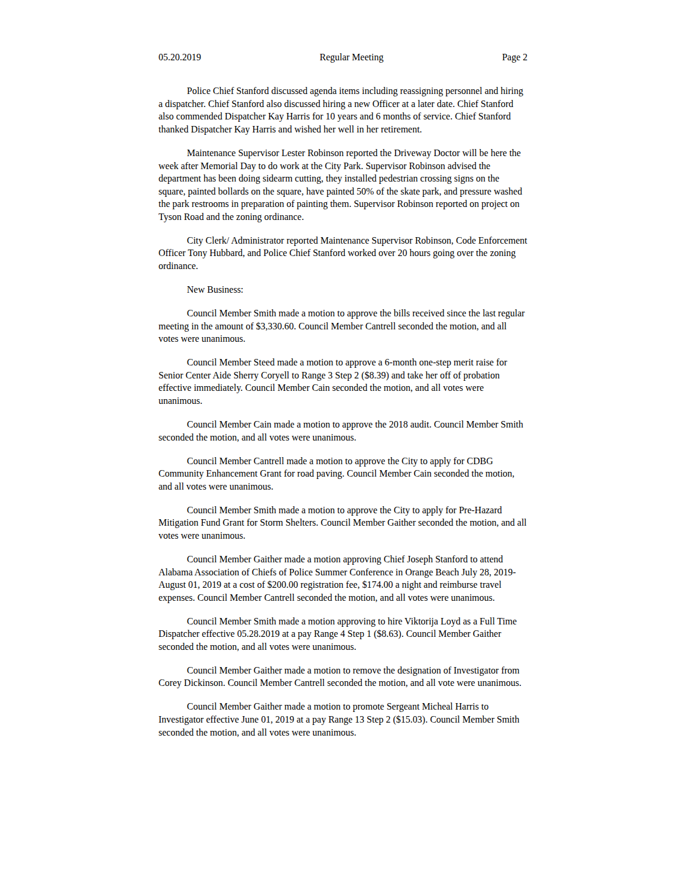05.20.2019
Regular Meeting
Page 2
Police Chief Stanford discussed agenda items including reassigning personnel and hiring a dispatcher. Chief Stanford also discussed hiring a new Officer at a later date. Chief Stanford also commended Dispatcher Kay Harris for 10 years and 6 months of service. Chief Stanford thanked Dispatcher Kay Harris and wished her well in her retirement.
Maintenance Supervisor Lester Robinson reported the Driveway Doctor will be here the week after Memorial Day to do work at the City Park. Supervisor Robinson advised the department has been doing sidearm cutting, they installed pedestrian crossing signs on the square, painted bollards on the square, have painted 50% of the skate park, and pressure washed the park restrooms in preparation of painting them. Supervisor Robinson reported on project on Tyson Road and the zoning ordinance.
City Clerk/ Administrator reported Maintenance Supervisor Robinson, Code Enforcement Officer Tony Hubbard, and Police Chief Stanford worked over 20 hours going over the zoning ordinance.
New Business:
Council Member Smith made a motion to approve the bills received since the last regular meeting in the amount of $3,330.60. Council Member Cantrell seconded the motion, and all votes were unanimous.
Council Member Steed made a motion to approve a 6-month one-step merit raise for Senior Center Aide Sherry Coryell to Range 3 Step 2 ($8.39) and take her off of probation effective immediately. Council Member Cain seconded the motion, and all votes were unanimous.
Council Member Cain made a motion to approve the 2018 audit. Council Member Smith seconded the motion, and all votes were unanimous.
Council Member Cantrell made a motion to approve the City to apply for CDBG Community Enhancement Grant for road paving. Council Member Cain seconded the motion, and all votes were unanimous.
Council Member Smith made a motion to approve the City to apply for Pre-Hazard Mitigation Fund Grant for Storm Shelters. Council Member Gaither seconded the motion, and all votes were unanimous.
Council Member Gaither made a motion approving Chief Joseph Stanford to attend Alabama Association of Chiefs of Police Summer Conference in Orange Beach July 28, 2019- August 01, 2019 at a cost of $200.00 registration fee, $174.00 a night and reimburse travel expenses. Council Member Cantrell seconded the motion, and all votes were unanimous.
Council Member Smith made a motion approving to hire Viktorija Loyd as a Full Time Dispatcher effective 05.28.2019 at a pay Range 4 Step 1 ($8.63). Council Member Gaither seconded the motion, and all votes were unanimous.
Council Member Gaither made a motion to remove the designation of Investigator from Corey Dickinson. Council Member Cantrell seconded the motion, and all vote were unanimous.
Council Member Gaither made a motion to promote Sergeant Micheal Harris to Investigator effective June 01, 2019 at a pay Range 13 Step 2 ($15.03). Council Member Smith seconded the motion, and all votes were unanimous.